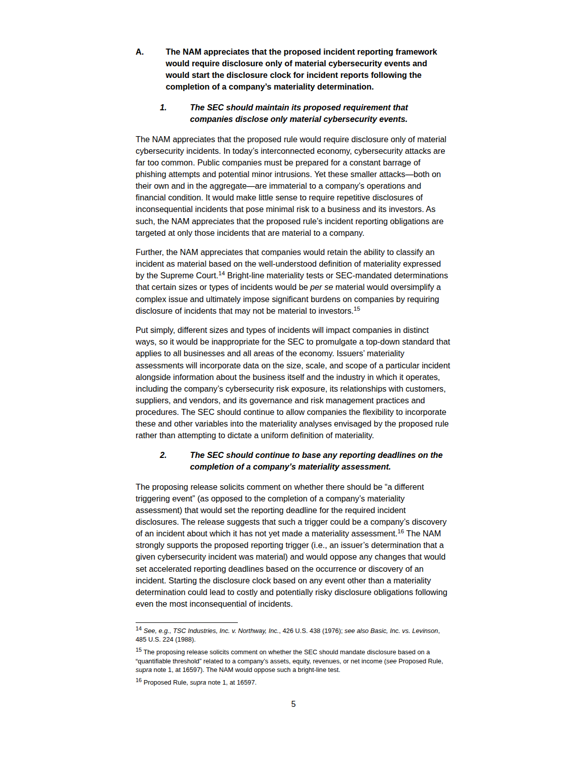A.
The NAM appreciates that the proposed incident reporting framework would require disclosure only of material cybersecurity events and would start the disclosure clock for incident reports following the completion of a company’s materiality determination.
1.
The SEC should maintain its proposed requirement that companies disclose only material cybersecurity events.
The NAM appreciates that the proposed rule would require disclosure only of material cybersecurity incidents. In today’s interconnected economy, cybersecurity attacks are far too common. Public companies must be prepared for a constant barrage of phishing attempts and potential minor intrusions. Yet these smaller attacks—both on their own and in the aggregate—are immaterial to a company’s operations and financial condition. It would make little sense to require repetitive disclosures of inconsequential incidents that pose minimal risk to a business and its investors. As such, the NAM appreciates that the proposed rule’s incident reporting obligations are targeted at only those incidents that are material to a company.
Further, the NAM appreciates that companies would retain the ability to classify an incident as material based on the well-understood definition of materiality expressed by the Supreme Court.14 Bright-line materiality tests or SEC-mandated determinations that certain sizes or types of incidents would be per se material would oversimplify a complex issue and ultimately impose significant burdens on companies by requiring disclosure of incidents that may not be material to investors.15
Put simply, different sizes and types of incidents will impact companies in distinct ways, so it would be inappropriate for the SEC to promulgate a top-down standard that applies to all businesses and all areas of the economy. Issuers’ materiality assessments will incorporate data on the size, scale, and scope of a particular incident alongside information about the business itself and the industry in which it operates, including the company’s cybersecurity risk exposure, its relationships with customers, suppliers, and vendors, and its governance and risk management practices and procedures. The SEC should continue to allow companies the flexibility to incorporate these and other variables into the materiality analyses envisaged by the proposed rule rather than attempting to dictate a uniform definition of materiality.
2.
The SEC should continue to base any reporting deadlines on the completion of a company’s materiality assessment.
The proposing release solicits comment on whether there should be “a different triggering event” (as opposed to the completion of a company’s materiality assessment) that would set the reporting deadline for the required incident disclosures. The release suggests that such a trigger could be a company’s discovery of an incident about which it has not yet made a materiality assessment.16 The NAM strongly supports the proposed reporting trigger (i.e., an issuer’s determination that a given cybersecurity incident was material) and would oppose any changes that would set accelerated reporting deadlines based on the occurrence or discovery of an incident. Starting the disclosure clock based on any event other than a materiality determination could lead to costly and potentially risky disclosure obligations following even the most inconsequential of incidents.
14 See, e.g., TSC Industries, Inc. v. Northway, Inc., 426 U.S. 438 (1976); see also Basic, Inc. vs. Levinson, 485 U.S. 224 (1988).
15 The proposing release solicits comment on whether the SEC should mandate disclosure based on a “quantifiable threshold” related to a company’s assets, equity, revenues, or net income (see Proposed Rule, supra note 1, at 16597). The NAM would oppose such a bright-line test.
16 Proposed Rule, supra note 1, at 16597.
5